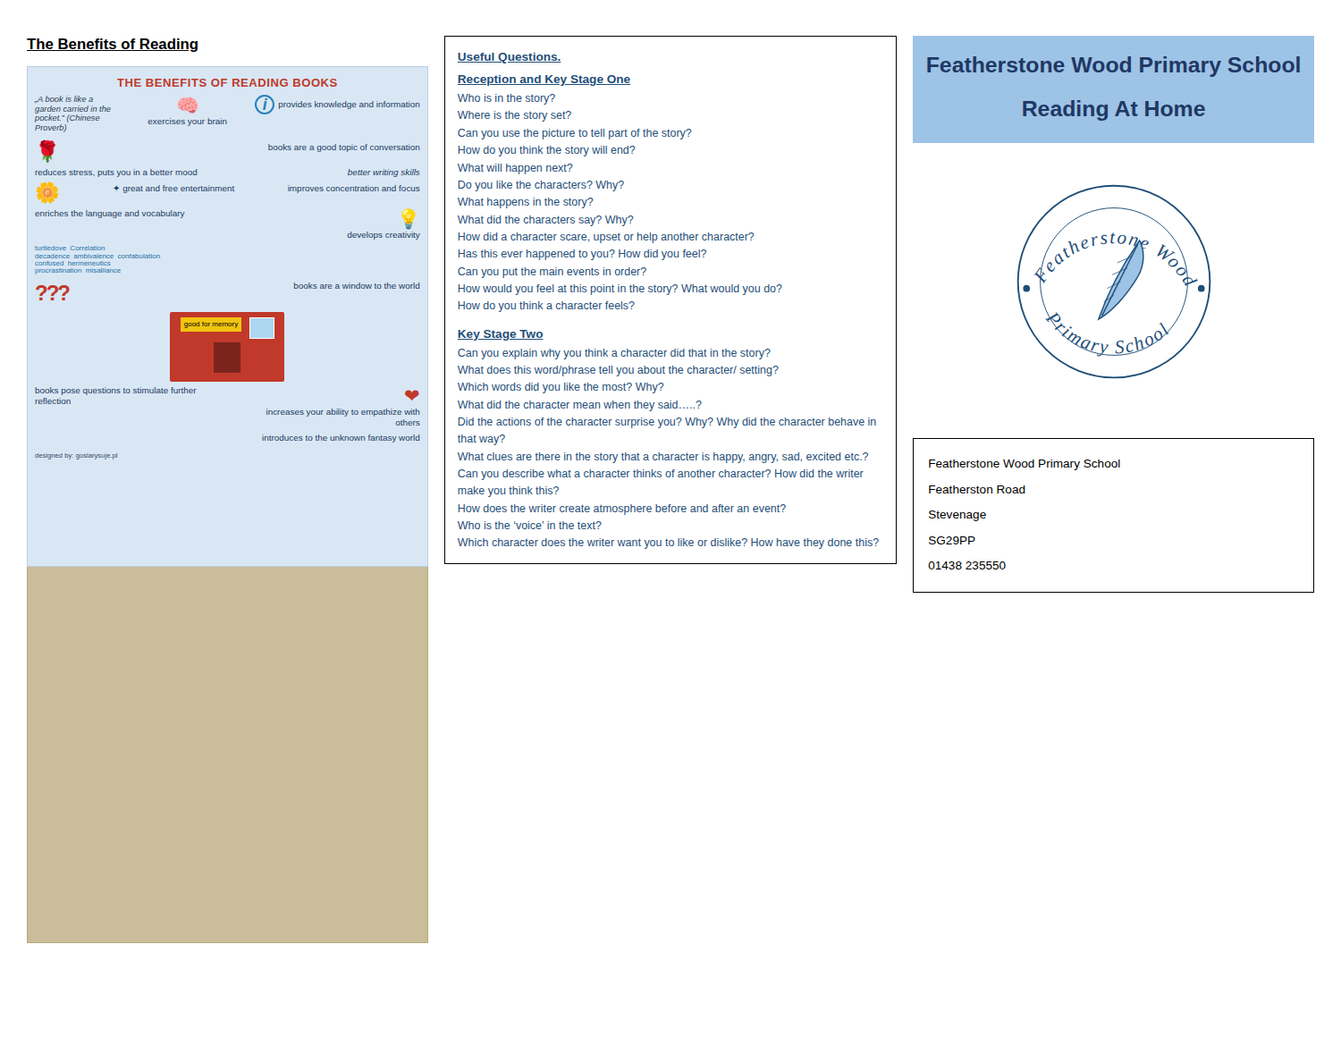The Benefits of Reading
THE BENEFITS OF READING BOOKS
„A book is like a garden carried in the pocket.” (Chinese Proverb)
🧠
exercises your brain
iprovides knowledge and information
🌹
books are a good topic of conversation
reduces stress, puts you in a better mood
better writing skills
🌼
✦ great and free entertainment
improves concentration and focus
enriches the language and vocabulary
💡
develops creativity
turtledove Correlation
decadence ambivalence confabulation
confused hermeneutics
procrastination misalliance
???
books are a window to the world
good for memory
books pose questions to stimulate further reflection
❤
increases your ability to empathize with others
introduces to the unknown fantasy world
designed by: goslarysuje.pl
Useful Questions.
Reception and Key Stage One
Who is in the story?
Where is the story set?
Can you use the picture to tell part of the story?
How do you think the story will end?
What will happen next?
Do you like the characters? Why?
What happens in the story?
What did the characters say? Why?
How did a character scare, upset or help another character?
Has this ever happened to you? How did you feel?
Can you put the main events in order?
How would you feel at this point in the story? What would you do?
How do you think a character feels?
Key Stage Two
Can you explain why you think a character did that in the story?
What does this word/phrase tell you about the character/ setting?
Which words did you like the most? Why?
What did the character mean when they said…..?
Did the actions of the character surprise you? Why? Why did the character behave in that way?
What clues are there in the story that a character is happy, angry, sad, excited etc.?
Can you describe what a character thinks of another character? How did the writer make you think this?
How does the writer create atmosphere before and after an event?
Who is the ‘voice’ in the text?
Which character does the writer want you to like or dislike? How have they done this?
Featherstone Wood Primary School
Reading At Home
Featherstone Wood Primary School
Featherstone Wood Primary School
Featherston Road
Stevenage
SG29PP
01438 235550